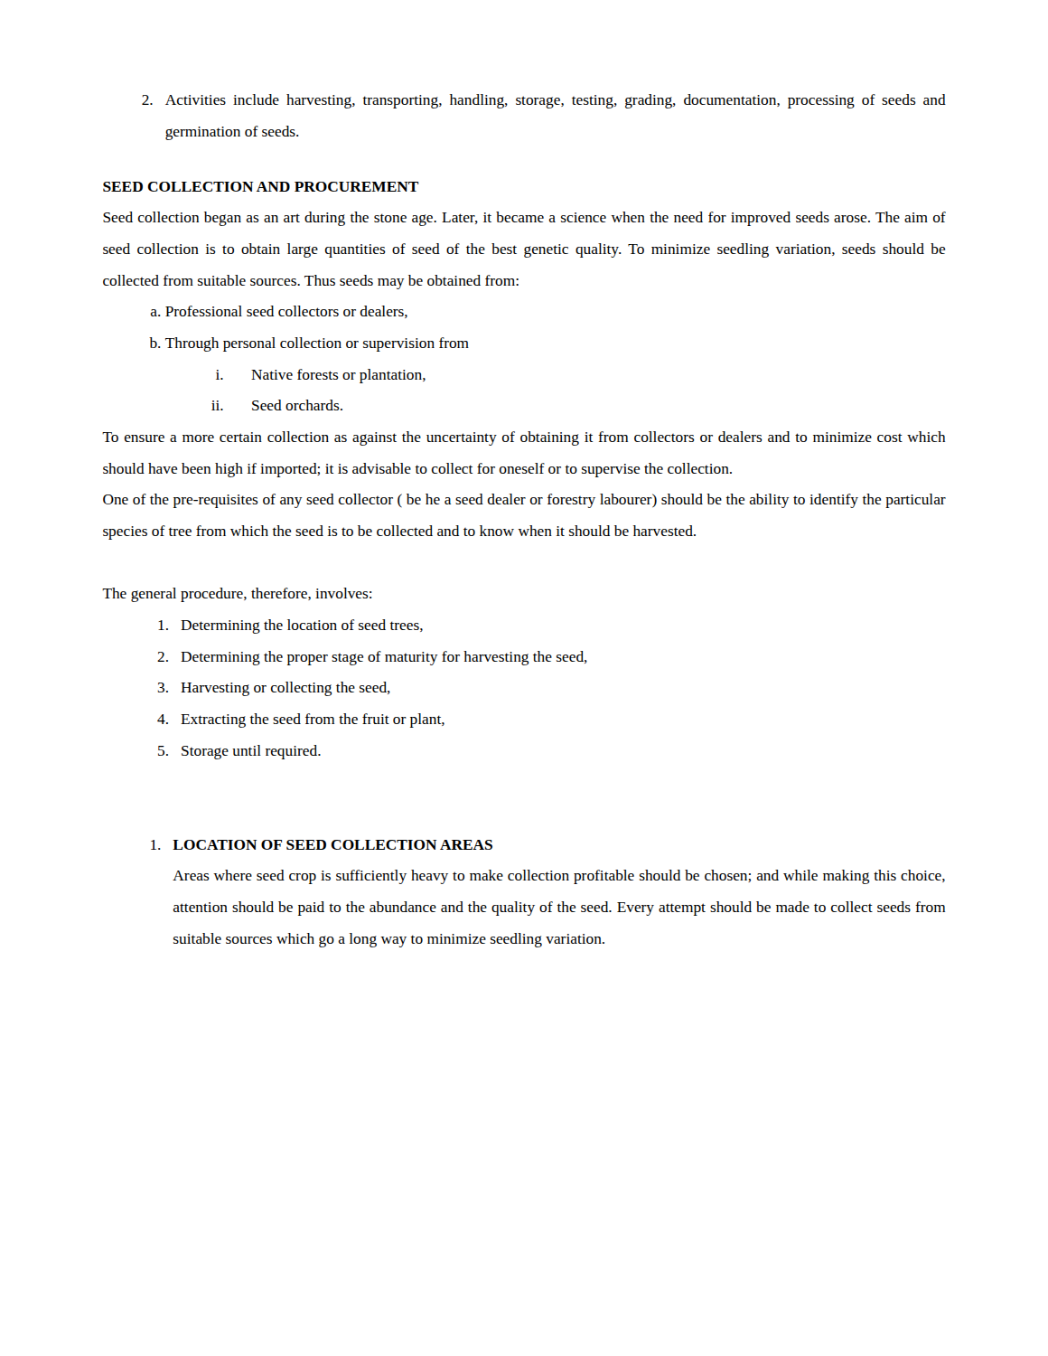Activities include harvesting, transporting, handling, storage, testing, grading, documentation, processing of seeds and germination of seeds.
SEED COLLECTION AND PROCUREMENT
Seed collection began as an art during the stone age. Later, it became a science when the need for improved seeds arose. The aim of seed collection is to obtain large quantities of seed of the best genetic quality. To minimize seedling variation, seeds should be collected from suitable sources. Thus seeds may be obtained from:
Professional seed collectors or dealers,
Through personal collection or supervision from
Native forests or plantation,
Seed orchards.
To ensure a more certain collection as against the uncertainty of obtaining it from collectors or dealers and to minimize cost which should have been high if imported; it is advisable to collect for oneself or to supervise the collection.
One of the pre-requisites of any seed collector ( be he a seed dealer or forestry labourer) should be the ability to identify the particular species of tree from which the seed is to be collected and to know when it should be harvested.
The general procedure, therefore, involves:
Determining the location of seed trees,
Determining the proper stage of maturity for harvesting the seed,
Harvesting or collecting the seed,
Extracting the seed from the fruit or plant,
Storage until required.
LOCATION OF SEED COLLECTION AREAS
Areas where seed crop is sufficiently heavy to make collection profitable should be chosen; and while making this choice, attention should be paid to the abundance and the quality of the seed. Every attempt should be made to collect seeds from suitable sources which go a long way to minimize seedling variation.